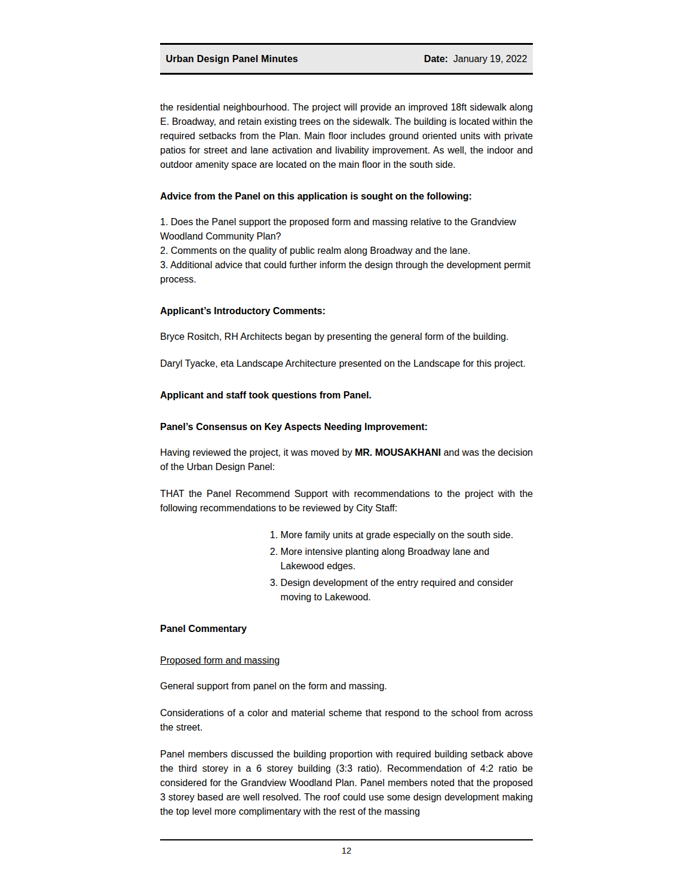Urban Design Panel Minutes Date: January 19, 2022
the residential neighbourhood. The project will provide an improved 18ft sidewalk along E. Broadway, and retain existing trees on the sidewalk. The building is located within the required setbacks from the Plan. Main floor includes ground oriented units with private patios for street and lane activation and livability improvement. As well, the indoor and outdoor amenity space are located on the main floor in the south side.
Advice from the Panel on this application is sought on the following:
1. Does the Panel support the proposed form and massing relative to the Grandview Woodland Community Plan?
2. Comments on the quality of public realm along Broadway and the lane.
3. Additional advice that could further inform the design through the development permit process.
Applicant’s Introductory Comments:
Bryce Rositch, RH Architects began by presenting the general form of the building.
Daryl Tyacke, eta Landscape Architecture presented on the Landscape for this project.
Applicant and staff took questions from Panel.
Panel’s Consensus on Key Aspects Needing Improvement:
Having reviewed the project, it was moved by MR. MOUSAKHANI and was the decision of the Urban Design Panel:
THAT the Panel Recommend Support with recommendations to the project with the following recommendations to be reviewed by City Staff:
More family units at grade especially on the south side.
More intensive planting along Broadway lane and Lakewood edges.
Design development of the entry required and consider moving to Lakewood.
Panel Commentary
Proposed form and massing
General support from panel on the form and massing.
Considerations of a color and material scheme that respond to the school from across the street.
Panel members discussed the building proportion with required building setback above the third storey in a 6 storey building (3:3 ratio). Recommendation of 4:2 ratio be considered for the Grandview Woodland Plan. Panel members noted that the proposed 3 storey based are well resolved. The roof could use some design development making the top level more complimentary with the rest of the massing
12